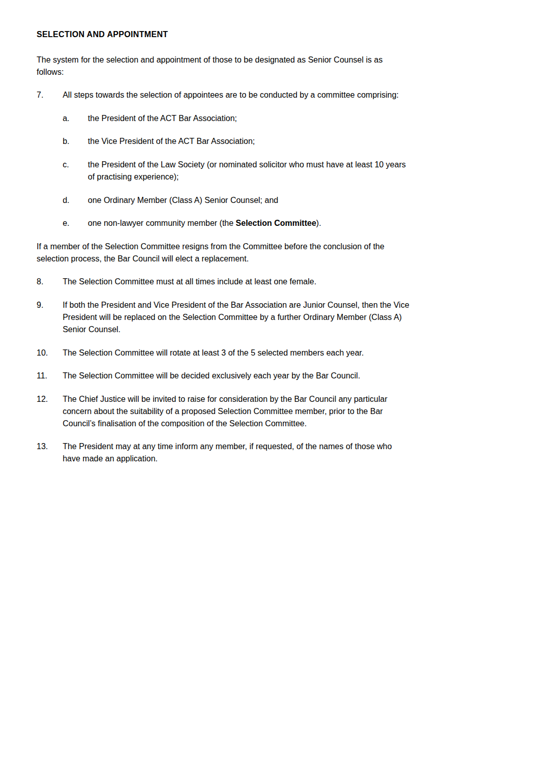SELECTION AND APPOINTMENT
The system for the selection and appointment of those to be designated as Senior Counsel is as follows:
7. All steps towards the selection of appointees are to be conducted by a committee comprising:
a. the President of the ACT Bar Association;
b. the Vice President of the ACT Bar Association;
c. the President of the Law Society (or nominated solicitor who must have at least 10 years of practising experience);
d. one Ordinary Member (Class A) Senior Counsel; and
e. one non-lawyer community member (the Selection Committee).
If a member of the Selection Committee resigns from the Committee before the conclusion of the selection process, the Bar Council will elect a replacement.
8. The Selection Committee must at all times include at least one female.
9. If both the President and Vice President of the Bar Association are Junior Counsel, then the Vice President will be replaced on the Selection Committee by a further Ordinary Member (Class A) Senior Counsel.
10. The Selection Committee will rotate at least 3 of the 5 selected members each year.
11. The Selection Committee will be decided exclusively each year by the Bar Council.
12. The Chief Justice will be invited to raise for consideration by the Bar Council any particular concern about the suitability of a proposed Selection Committee member, prior to the Bar Council’s finalisation of the composition of the Selection Committee.
13. The President may at any time inform any member, if requested, of the names of those who have made an application.